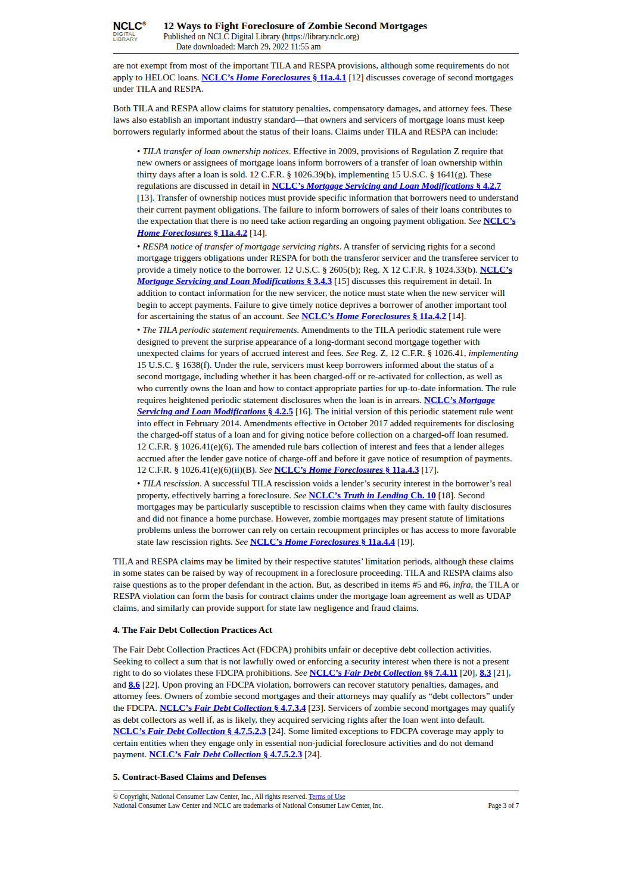NCLC® DIGITAL LIBRARY
12 Ways to Fight Foreclosure of Zombie Second Mortgages
Published on NCLC Digital Library (https://library.nclc.org)
Date downloaded: March 29, 2022 11:55 am
are not exempt from most of the important TILA and RESPA provisions, although some requirements do not apply to HELOC loans. NCLC’s Home Foreclosures § 11a.4.1 [12] discusses coverage of second mortgages under TILA and RESPA.
Both TILA and RESPA allow claims for statutory penalties, compensatory damages, and attorney fees. These laws also establish an important industry standard—that owners and servicers of mortgage loans must keep borrowers regularly informed about the status of their loans. Claims under TILA and RESPA can include:
• TILA transfer of loan ownership notices. Effective in 2009, provisions of Regulation Z require that new owners or assignees of mortgage loans inform borrowers of a transfer of loan ownership within thirty days after a loan is sold. 12 C.F.R. § 1026.39(b), implementing 15 U.S.C. § 1641(g). These regulations are discussed in detail in NCLC’s Mortgage Servicing and Loan Modifications § 4.2.7 [13]. Transfer of ownership notices must provide specific information that borrowers need to understand their current payment obligations. The failure to inform borrowers of sales of their loans contributes to the expectation that there is no need take action regarding an ongoing payment obligation. See NCLC’s Home Foreclosures § 11a.4.2 [14].
• RESPA notice of transfer of mortgage servicing rights. A transfer of servicing rights for a second mortgage triggers obligations under RESPA for both the transferor servicer and the transferee servicer to provide a timely notice to the borrower. 12 U.S.C. § 2605(b); Reg. X 12 C.F.R. § 1024.33(b). NCLC’s Mortgage Servicing and Loan Modifications § 3.4.3 [15] discusses this requirement in detail. In addition to contact information for the new servicer, the notice must state when the new servicer will begin to accept payments. Failure to give timely notice deprives a borrower of another important tool for ascertaining the status of an account. See NCLC’s Home Foreclosures § 11a.4.2 [14].
• The TILA periodic statement requirements. Amendments to the TILA periodic statement rule were designed to prevent the surprise appearance of a long-dormant second mortgage together with unexpected claims for years of accrued interest and fees. See Reg. Z, 12 C.F.R. § 1026.41, implementing 15 U.S.C. § 1638(f). Under the rule, servicers must keep borrowers informed about the status of a second mortgage, including whether it has been charged-off or re-activated for collection, as well as who currently owns the loan and how to contact appropriate parties for up-to-date information. The rule requires heightened periodic statement disclosures when the loan is in arrears. NCLC’s Mortgage Servicing and Loan Modifications § 4.2.5 [16]. The initial version of this periodic statement rule went into effect in February 2014. Amendments effective in October 2017 added requirements for disclosing the charged-off status of a loan and for giving notice before collection on a charged-off loan resumed. 12 C.F.R. § 1026.41(e)(6). The amended rule bars collection of interest and fees that a lender alleges accrued after the lender gave notice of charge-off and before it gave notice of resumption of payments. 12 C.F.R. § 1026.41(e)(6)(ii)(B). See NCLC’s Home Foreclosures § 11a.4.3 [17].
• TILA rescission. A successful TILA rescission voids a lender’s security interest in the borrower’s real property, effectively barring a foreclosure. See NCLC’s Truth in Lending Ch. 10 [18]. Second mortgages may be particularly susceptible to rescission claims when they came with faulty disclosures and did not finance a home purchase. However, zombie mortgages may present statute of limitations problems unless the borrower can rely on certain recoupment principles or has access to more favorable state law rescission rights. See NCLC’s Home Foreclosures § 11a.4.4 [19].
TILA and RESPA claims may be limited by their respective statutes’ limitation periods, although these claims in some states can be raised by way of recoupment in a foreclosure proceeding. TILA and RESPA claims also raise questions as to the proper defendant in the action. But, as described in items #5 and #6, infra, the TILA or RESPA violation can form the basis for contract claims under the mortgage loan agreement as well as UDAP claims, and similarly can provide support for state law negligence and fraud claims.
4. The Fair Debt Collection Practices Act
The Fair Debt Collection Practices Act (FDCPA) prohibits unfair or deceptive debt collection activities. Seeking to collect a sum that is not lawfully owed or enforcing a security interest when there is not a present right to do so violates these FDCPA prohibitions. See NCLC’s Fair Debt Collection §§ 7.4.11 [20], 8.3 [21], and 8.6 [22]. Upon proving an FDCPA violation, borrowers can recover statutory penalties, damages, and attorney fees. Owners of zombie second mortgages and their attorneys may qualify as “debt collectors” under the FDCPA. NCLC’s Fair Debt Collection § 4.7.3.4 [23]. Servicers of zombie second mortgages may qualify as debt collectors as well if, as is likely, they acquired servicing rights after the loan went into default. NCLC’s Fair Debt Collection § 4.7.5.2.3 [24]. Some limited exceptions to FDCPA coverage may apply to certain entities when they engage only in essential non-judicial foreclosure activities and do not demand payment. NCLC’s Fair Debt Collection § 4.7.5.2.3 [24].
5. Contract-Based Claims and Defenses
© Copyright, National Consumer Law Center, Inc., All rights reserved. Terms of Use
National Consumer Law Center and NCLC are trademarks of National Consumer Law Center, Inc.
Page 3 of 7